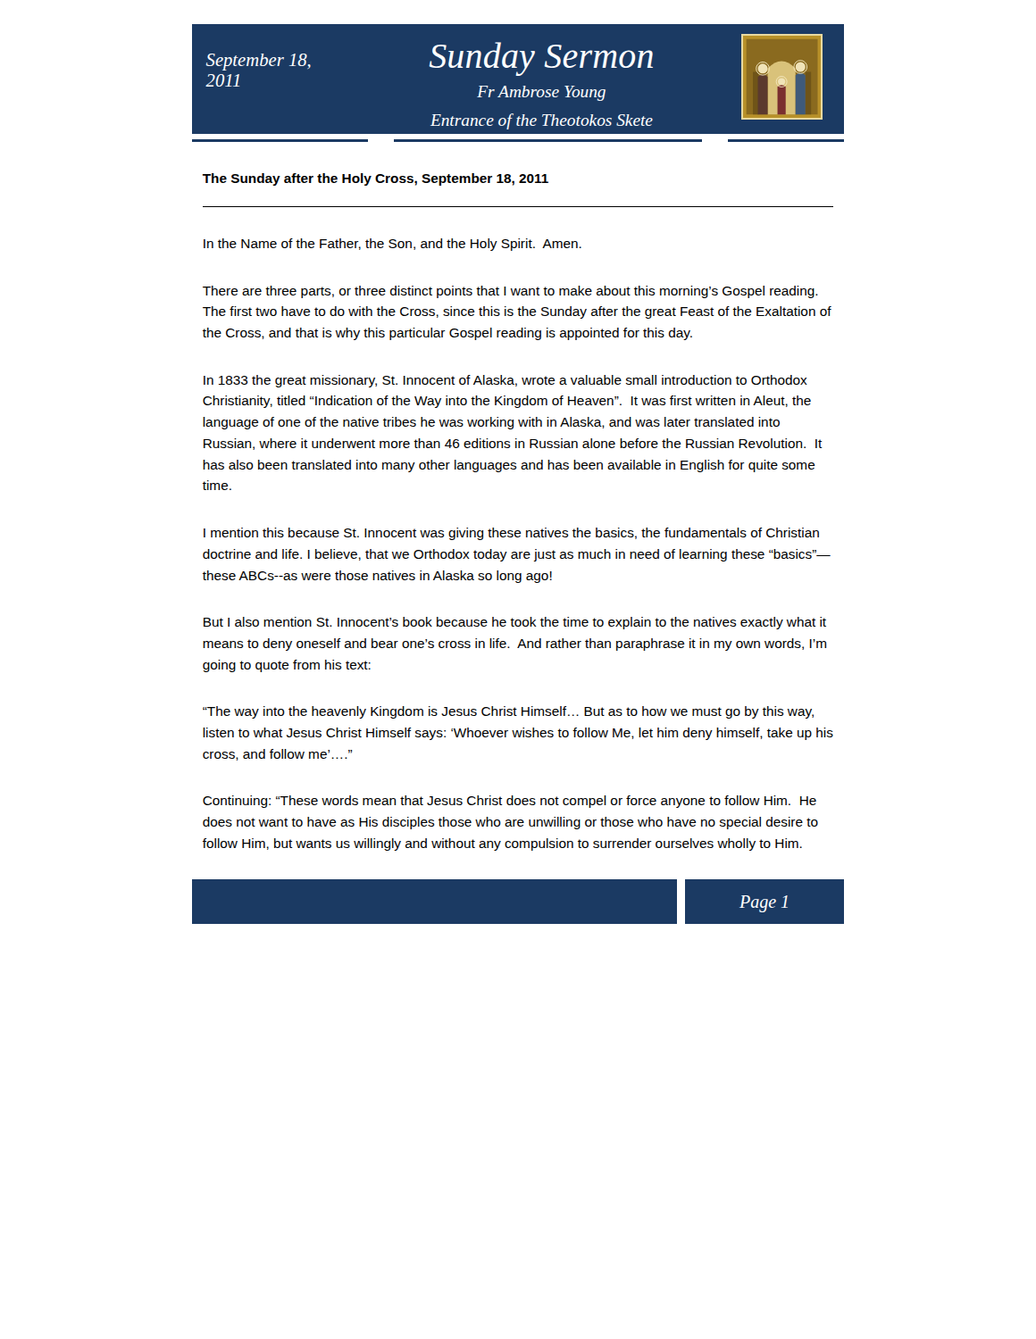September 18,
2011
Sunday Sermon
Fr Ambrose Young
Entrance of the Theotokos Skete
The Sunday after the Holy Cross, September 18, 2011
In the Name of the Father, the Son, and the Holy Spirit. Amen.
There are three parts, or three distinct points that I want to make about this morning’s Gospel reading. The first two have to do with the Cross, since this is the Sunday after the great Feast of the Exaltation of the Cross, and that is why this particular Gospel reading is appointed for this day.
In 1833 the great missionary, St. Innocent of Alaska, wrote a valuable small introduction to Orthodox Christianity, titled “Indication of the Way into the Kingdom of Heaven”. It was first written in Aleut, the language of one of the native tribes he was working with in Alaska, and was later translated into Russian, where it underwent more than 46 editions in Russian alone before the Russian Revolution. It has also been translated into many other languages and has been available in English for quite some time.
I mention this because St. Innocent was giving these natives the basics, the fundamentals of Christian doctrine and life. I believe, that we Orthodox today are just as much in need of learning these “basics”—these ABCs--as were those natives in Alaska so long ago!
But I also mention St. Innocent’s book because he took the time to explain to the natives exactly what it means to deny oneself and bear one’s cross in life. And rather than paraphrase it in my own words, I’m going to quote from his text:
“The way into the heavenly Kingdom is Jesus Christ Himself… But as to how we must go by this way, listen to what Jesus Christ Himself says: ‘Whoever wishes to follow Me, let him deny himself, take up his cross, and follow me’….”
Continuing: “These words mean that Jesus Christ does not compel or force anyone to follow Him. He does not want to have as His disciples those who are unwilling or those who have no special desire to follow Him, but wants us willingly and without any compulsion to surrender ourselves wholly to Him.
Page 1